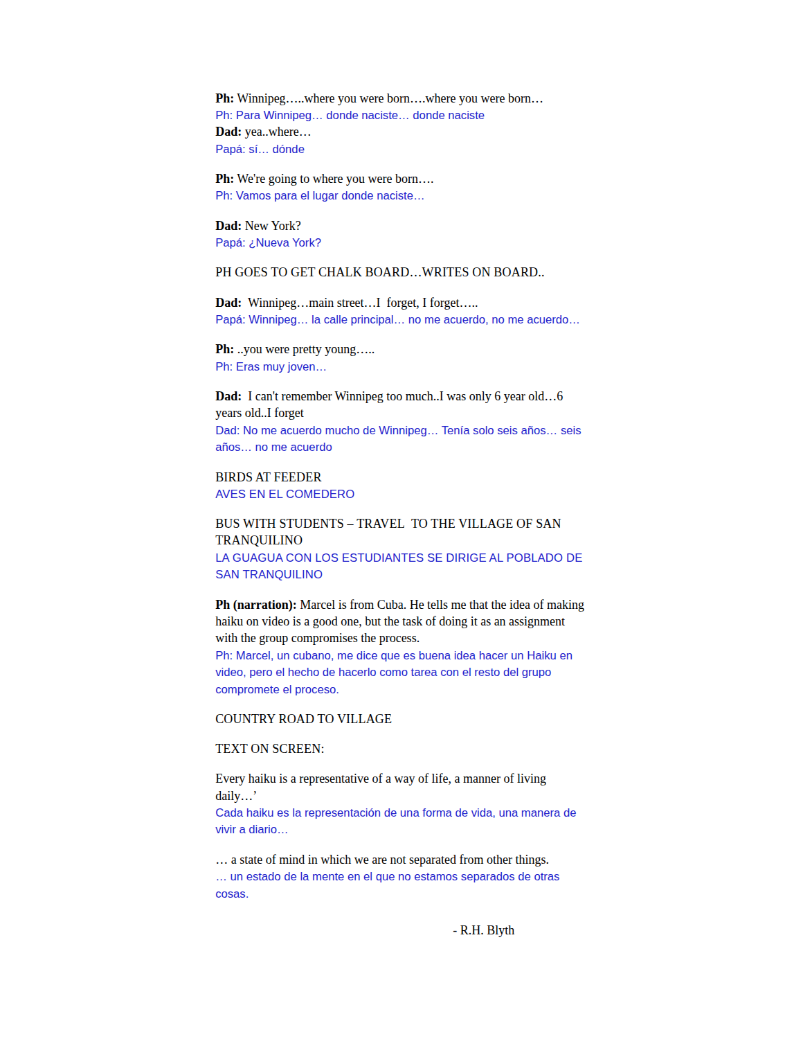Ph: Winnipeg…..where you were born….where you were born…
Ph: Para Winnipeg… donde naciste… donde naciste
Dad: yea..where…
Papá: sí… dónde
Ph: We're going to where you were born….
Ph: Vamos para el lugar donde naciste…
Dad: New York?
Papá: ¿Nueva York?
PH GOES TO GET CHALK BOARD…WRITES ON BOARD..
Dad: Winnipeg…main street…I forget, I forget…..
Papá: Winnipeg… la calle principal… no me acuerdo, no me acuerdo…
Ph: ..you were pretty young…..
Ph: Eras muy joven…
Dad: I can't remember Winnipeg too much..I was only 6 year old…6 years old..I forget
Dad: No me acuerdo mucho de Winnipeg… Tenía solo seis años… seis años… no me acuerdo
BIRDS AT FEEDER
AVES EN EL COMEDERO
BUS WITH STUDENTS – TRAVEL TO THE VILLAGE OF SAN TRANQUILINO
LA GUAGUA CON LOS ESTUDIANTES SE DIRIGE AL POBLADO DE SAN TRANQUILINO
Ph (narration): Marcel is from Cuba. He tells me that the idea of making haiku on video is a good one, but the task of doing it as an assignment with the group compromises the process.
Ph: Marcel, un cubano, me dice que es buena idea hacer un Haiku en video, pero el hecho de hacerlo como tarea con el resto del grupo compromete el proceso.
COUNTRY ROAD TO VILLAGE
TEXT ON SCREEN:
Every haiku is a representative of a way of life, a manner of living daily…’
Cada haiku es la representación de una forma de vida, una manera de vivir a diario…
… a state of mind in which we are not separated from other things.
… un estado de la mente en el que no estamos separados de otras cosas.
- R.H. Blyth